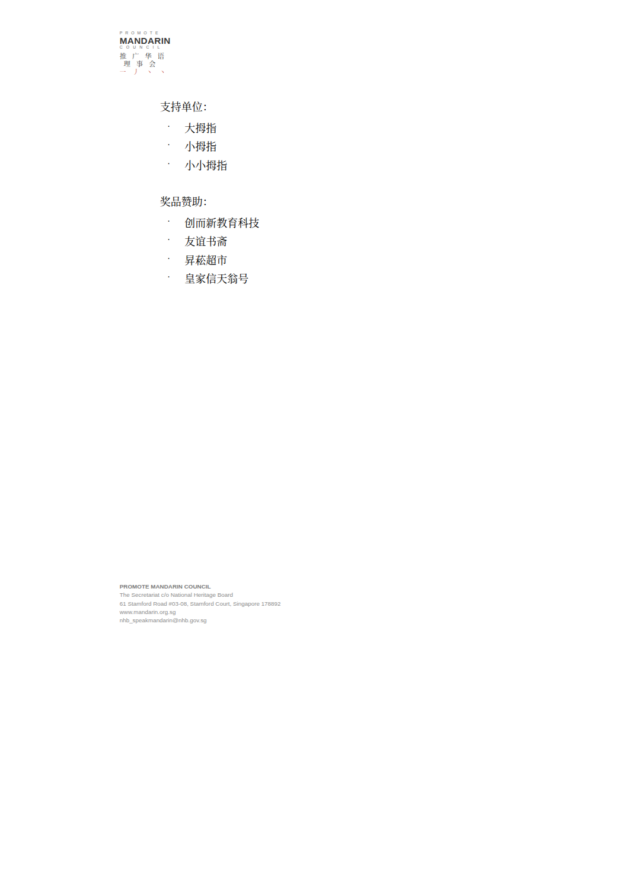P R O M O T E
MANDARIN
C O U N C I L
推 广 华 语
理 事 会
一 丿 丶 丶
支持单位：
大拇指
小拇指
小小拇指
奖品赞助：
创而新教育科技
友谊书斋
昇菘超市
皇家信天翁号
PROMOTE MANDARIN COUNCIL
The Secretariat c/o National Heritage Board
61 Stamford Road #03-08, Stamford Court, Singapore 178892
www.mandarin.org.sg
nhb_speakmandarin@nhb.gov.sg